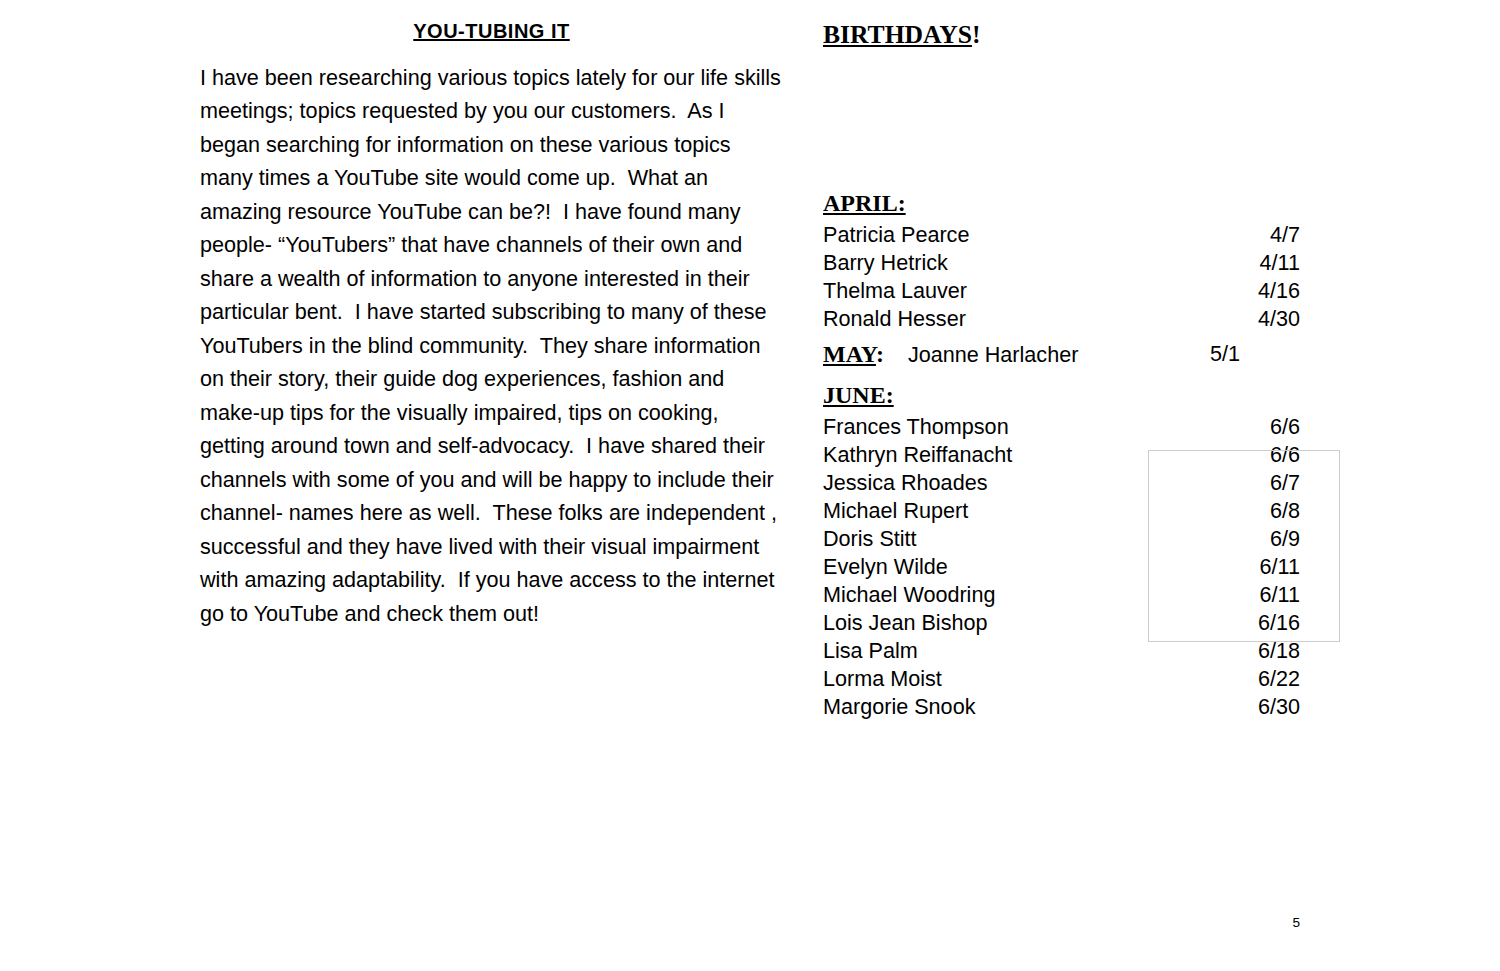YOU-TUBING IT
I have been researching various topics lately for our life skills meetings; topics requested by you our customers. As I began searching for information on these various topics many times a YouTube site would come up. What an amazing resource YouTube can be?! I have found many people- “YouTubers” that have channels of their own and share a wealth of information to anyone interested in their particular bent. I have started subscribing to many of these YouTubers in the blind community. They share information on their story, their guide dog experiences, fashion and make-up tips for the visually impaired, tips on cooking, getting around town and self-advocacy. I have shared their channels with some of you and will be happy to include their channel- names here as well. These folks are independent , successful and they have lived with their visual impairment with amazing adaptability. If you have access to the internet go to YouTube and check them out!
BIRTHDAYS
!
APRIL:
| Patricia Pearce | 4/7 |
| Barry Hetrick | 4/11 |
| Thelma Lauver | 4/16 |
| Ronald Hesser | 4/30 |
MAY: Joanne Harlacher 5/1
JUNE:
| Frances Thompson | 6/6 |
| Kathryn Reiffanacht | 6/6 |
| Jessica Rhoades | 6/7 |
| Michael Rupert | 6/8 |
| Doris Stitt | 6/9 |
| Evelyn Wilde | 6/11 |
| Michael Woodring | 6/11 |
| Lois Jean Bishop | 6/16 |
| Lisa Palm | 6/18 |
| Lorma Moist | 6/22 |
| Margorie Snook | 6/30 |
5